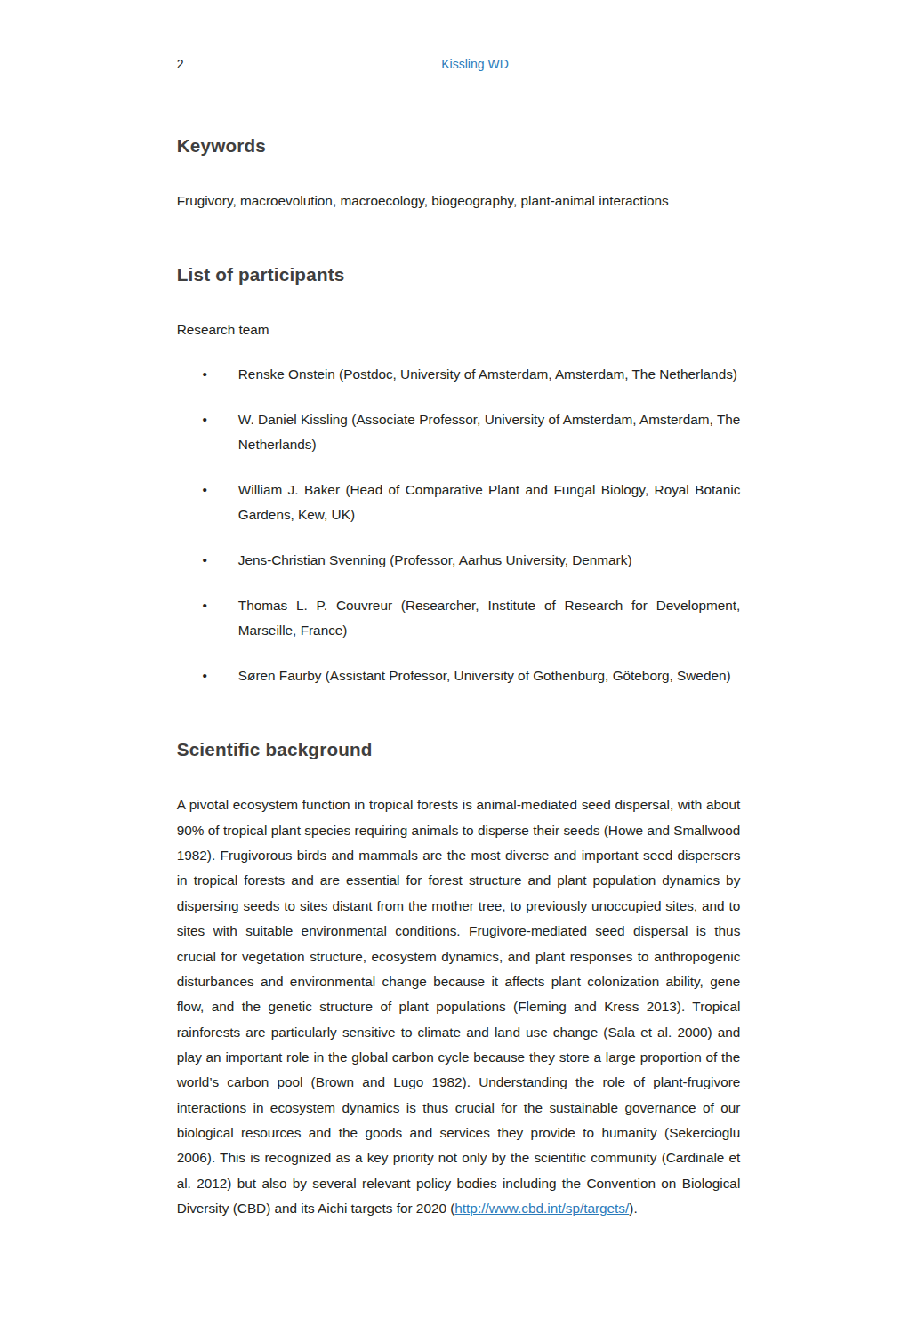2 Kissling WD
Keywords
Frugivory, macroevolution, macroecology, biogeography, plant-animal interactions
List of participants
Research team
Renske Onstein (Postdoc, University of Amsterdam, Amsterdam, The Netherlands)
W. Daniel Kissling (Associate Professor, University of Amsterdam, Amsterdam, The Netherlands)
William J. Baker (Head of Comparative Plant and Fungal Biology, Royal Botanic Gardens, Kew, UK)
Jens-Christian Svenning (Professor, Aarhus University, Denmark)
Thomas L. P. Couvreur (Researcher, Institute of Research for Development, Marseille, France)
Søren Faurby (Assistant Professor, University of Gothenburg, Göteborg, Sweden)
Scientific background
A pivotal ecosystem function in tropical forests is animal-mediated seed dispersal, with about 90% of tropical plant species requiring animals to disperse their seeds (Howe and Smallwood 1982). Frugivorous birds and mammals are the most diverse and important seed dispersers in tropical forests and are essential for forest structure and plant population dynamics by dispersing seeds to sites distant from the mother tree, to previously unoccupied sites, and to sites with suitable environmental conditions. Frugivore-mediated seed dispersal is thus crucial for vegetation structure, ecosystem dynamics, and plant responses to anthropogenic disturbances and environmental change because it affects plant colonization ability, gene flow, and the genetic structure of plant populations (Fleming and Kress 2013). Tropical rainforests are particularly sensitive to climate and land use change (Sala et al. 2000) and play an important role in the global carbon cycle because they store a large proportion of the world’s carbon pool (Brown and Lugo 1982). Understanding the role of plant-frugivore interactions in ecosystem dynamics is thus crucial for the sustainable governance of our biological resources and the goods and services they provide to humanity (Sekercioglu 2006). This is recognized as a key priority not only by the scientific community (Cardinale et al. 2012) but also by several relevant policy bodies including the Convention on Biological Diversity (CBD) and its Aichi targets for 2020 (http://www.cbd.int/sp/targets/).